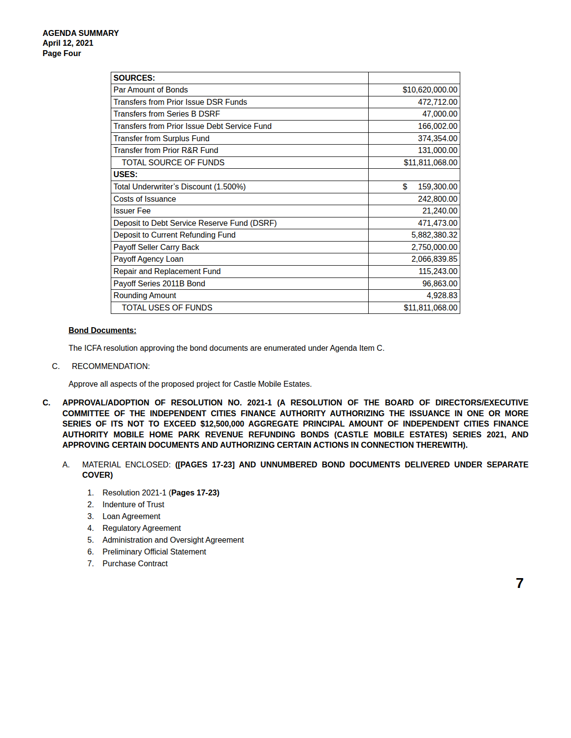AGENDA SUMMARY
April 12, 2021
Page Four
| SOURCES: | |
| Par Amount of Bonds | $10,620,000.00 |
| Transfers from Prior Issue DSR Funds | 472,712.00 |
| Transfers from Series B DSRF | 47,000.00 |
| Transfers from Prior Issue Debt Service Fund | 166,002.00 |
| Transfer from Surplus Fund | 374,354.00 |
| Transfer from Prior R&R Fund | 131,000.00 |
| TOTAL SOURCE OF FUNDS | $11,811,068.00 |
| USES: | |
| Total Underwriter’s Discount (1.500%) | $ 159,300.00 |
| Costs of Issuance | 242,800.00 |
| Issuer Fee | 21,240.00 |
| Deposit to Debt Service Reserve Fund (DSRF) | 471,473.00 |
| Deposit to Current Refunding Fund | 5,882,380.32 |
| Payoff Seller Carry Back | 2,750,000.00 |
| Payoff Agency Loan | 2,066,839.85 |
| Repair and Replacement Fund | 115,243.00 |
| Payoff Series 2011B Bond | 96,863.00 |
| Rounding Amount | 4,928.83 |
| TOTAL USES OF FUNDS | $11,811,068.00 |
Bond Documents:
The ICFA resolution approving the bond documents are enumerated under Agenda Item C.
C.
RECOMMENDATION:
Approve all aspects of the proposed project for Castle Mobile Estates.
C.
APPROVAL/ADOPTION OF RESOLUTION NO. 2021-1 (A RESOLUTION OF THE BOARD OF DIRECTORS/EXECUTIVE COMMITTEE OF THE INDEPENDENT CITIES FINANCE AUTHORITY AUTHORIZING THE ISSUANCE IN ONE OR MORE SERIES OF ITS NOT TO EXCEED $12,500,000 AGGREGATE PRINCIPAL AMOUNT OF INDEPENDENT CITIES FINANCE AUTHORITY MOBILE HOME PARK REVENUE REFUNDING BONDS (CASTLE MOBILE ESTATES) SERIES 2021, AND APPROVING CERTAIN DOCUMENTS AND AUTHORIZING CERTAIN ACTIONS IN CONNECTION THEREWITH).
A.
MATERIAL ENCLOSED: ([PAGES 17-23] AND UNNUMBERED BOND DOCUMENTS DELIVERED UNDER SEPARATE COVER)
1. Resolution 2021-1 (Pages 17-23)
2. Indenture of Trust
3. Loan Agreement
4. Regulatory Agreement
5. Administration and Oversight Agreement
6. Preliminary Official Statement
7. Purchase Contract
7